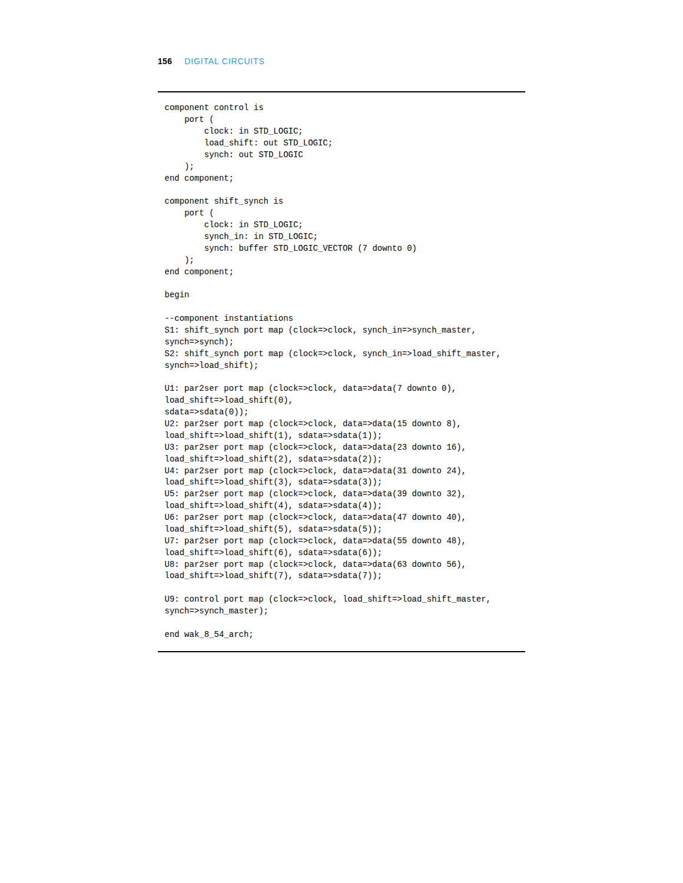156 DIGITAL CIRCUITS
component control is
    port (
        clock: in STD_LOGIC;
        load_shift: out STD_LOGIC;
        synch: out STD_LOGIC
    );
end component;

component shift_synch is
    port (
        clock: in STD_LOGIC;
        synch_in: in STD_LOGIC;
        synch: buffer STD_LOGIC_VECTOR (7 downto 0)
    );
end component;

begin

--component instantiations
S1: shift_synch port map (clock=>clock, synch_in=>synch_master, synch=>synch);
S2: shift_synch port map (clock=>clock, synch_in=>load_shift_master,
synch=>load_shift);

U1: par2ser port map (clock=>clock, data=>data(7 downto 0), load_shift=>load_shift(0),
sdata=>sdata(0));
U2: par2ser port map (clock=>clock, data=>data(15 downto 8),
load_shift=>load_shift(1), sdata=>sdata(1));
U3: par2ser port map (clock=>clock, data=>data(23 downto 16),
load_shift=>load_shift(2), sdata=>sdata(2));
U4: par2ser port map (clock=>clock, data=>data(31 downto 24),
load_shift=>load_shift(3), sdata=>sdata(3));
U5: par2ser port map (clock=>clock, data=>data(39 downto 32),
load_shift=>load_shift(4), sdata=>sdata(4));
U6: par2ser port map (clock=>clock, data=>data(47 downto 40),
load_shift=>load_shift(5), sdata=>sdata(5));
U7: par2ser port map (clock=>clock, data=>data(55 downto 48),
load_shift=>load_shift(6), sdata=>sdata(6));
U8: par2ser port map (clock=>clock, data=>data(63 downto 56),
load_shift=>load_shift(7), sdata=>sdata(7));

U9: control port map (clock=>clock, load_shift=>load_shift_master,
synch=>synch_master);

end wak_8_54_arch;